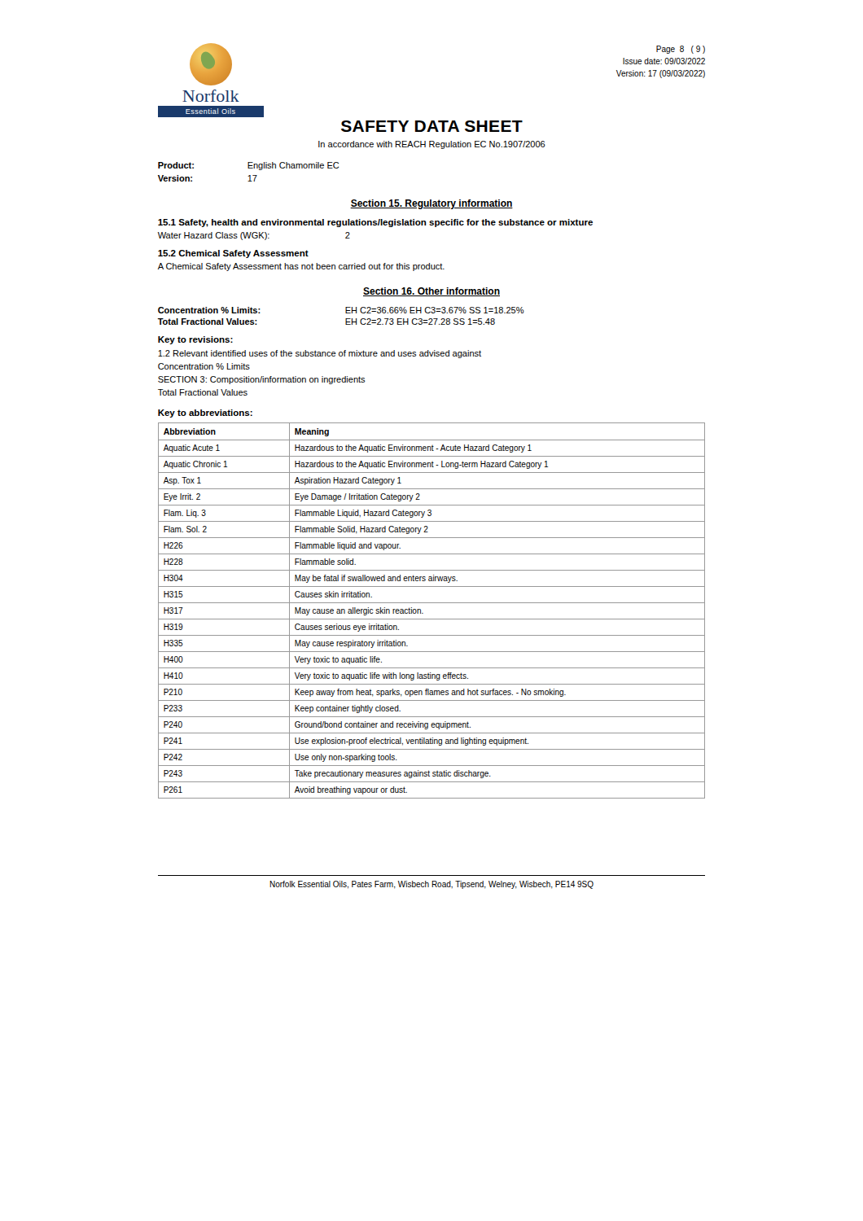Norfolk
Essential Oils
Page 8 ( 9 )
Issue date: 09/03/2022
Version: 17 (09/03/2022)
SAFETY DATA SHEET
In accordance with REACH Regulation EC No.1907/2006
Product: English Chamomile EC
Version: 17
Section 15. Regulatory information
15.1 Safety, health and environmental regulations/legislation specific for the substance or mixture
Water Hazard Class (WGK): 2
15.2 Chemical Safety Assessment
A Chemical Safety Assessment has not been carried out for this product.
Section 16. Other information
Concentration % Limits: EH C2=36.66% EH C3=3.67% SS 1=18.25%
Total Fractional Values: EH C2=2.73 EH C3=27.28 SS 1=5.48
Key to revisions:
1.2 Relevant identified uses of the substance of mixture and uses advised against
Concentration % Limits
SECTION 3: Composition/information on ingredients
Total Fractional Values
Key to abbreviations:
| Abbreviation | Meaning |
| --- | --- |
| Aquatic Acute 1 | Hazardous to the Aquatic Environment - Acute Hazard Category 1 |
| Aquatic Chronic 1 | Hazardous to the Aquatic Environment - Long-term Hazard Category 1 |
| Asp. Tox 1 | Aspiration Hazard Category 1 |
| Eye Irrit. 2 | Eye Damage / Irritation Category 2 |
| Flam. Liq. 3 | Flammable Liquid, Hazard Category 3 |
| Flam. Sol. 2 | Flammable Solid, Hazard Category 2 |
| H226 | Flammable liquid and vapour. |
| H228 | Flammable solid. |
| H304 | May be fatal if swallowed and enters airways. |
| H315 | Causes skin irritation. |
| H317 | May cause an allergic skin reaction. |
| H319 | Causes serious eye irritation. |
| H335 | May cause respiratory irritation. |
| H400 | Very toxic to aquatic life. |
| H410 | Very toxic to aquatic life with long lasting effects. |
| P210 | Keep away from heat, sparks, open flames and hot surfaces. - No smoking. |
| P233 | Keep container tightly closed. |
| P240 | Ground/bond container and receiving equipment. |
| P241 | Use explosion-proof electrical, ventilating and lighting equipment. |
| P242 | Use only non-sparking tools. |
| P243 | Take precautionary measures against static discharge. |
| P261 | Avoid breathing vapour or dust. |
Norfolk Essential Oils, Pates Farm, Wisbech Road, Tipsend, Welney, Wisbech, PE14 9SQ